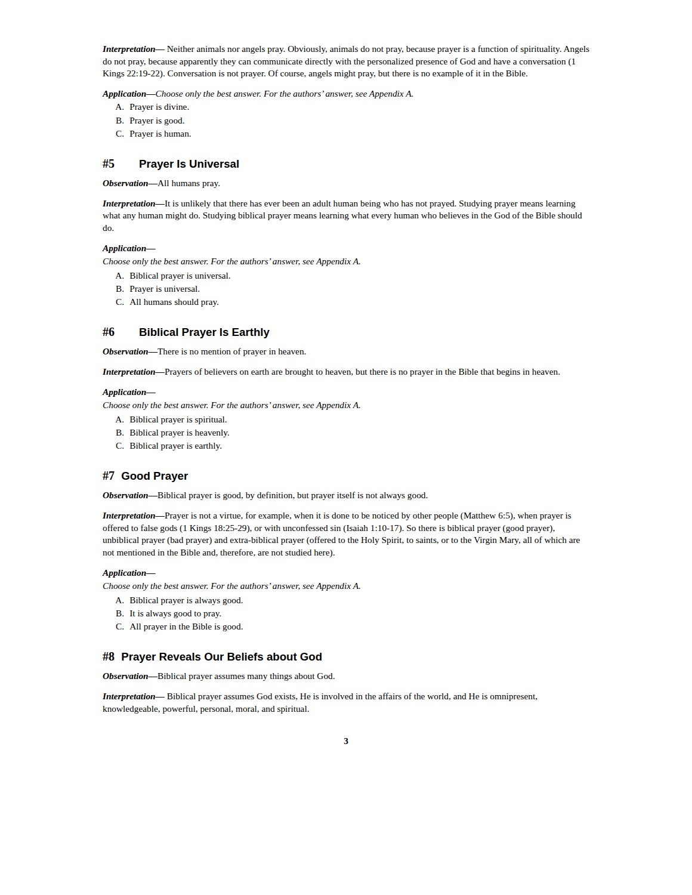Interpretation— Neither animals nor angels pray. Obviously, animals do not pray, because prayer is a function of spirituality. Angels do not pray, because apparently they can communicate directly with the personalized presence of God and have a conversation (1 Kings 22:19-22). Conversation is not prayer. Of course, angels might pray, but there is no example of it in the Bible.
Application—Choose only the best answer. For the authors’ answer, see Appendix A.
Prayer is divine.
Prayer is good.
Prayer is human.
#5 Prayer Is Universal
Observation—All humans pray.
Interpretation—It is unlikely that there has ever been an adult human being who has not prayed. Studying prayer means learning what any human might do. Studying biblical prayer means learning what every human who believes in the God of the Bible should do.
Application—
Choose only the best answer. For the authors’ answer, see Appendix A.
Biblical prayer is universal.
Prayer is universal.
All humans should pray.
#6 Biblical Prayer Is Earthly
Observation—There is no mention of prayer in heaven.
Interpretation—Prayers of believers on earth are brought to heaven, but there is no prayer in the Bible that begins in heaven.
Application—
Choose only the best answer. For the authors’ answer, see Appendix A.
Biblical prayer is spiritual.
Biblical prayer is heavenly.
Biblical prayer is earthly.
#7 Good Prayer
Observation—Biblical prayer is good, by definition, but prayer itself is not always good.
Interpretation—Prayer is not a virtue, for example, when it is done to be noticed by other people (Matthew 6:5), when prayer is offered to false gods (1 Kings 18:25-29), or with unconfessed sin (Isaiah 1:10-17). So there is biblical prayer (good prayer), unbiblical prayer (bad prayer) and extra-biblical prayer (offered to the Holy Spirit, to saints, or to the Virgin Mary, all of which are not mentioned in the Bible and, therefore, are not studied here).
Application—
Choose only the best answer. For the authors’ answer, see Appendix A.
Biblical prayer is always good.
It is always good to pray.
All prayer in the Bible is good.
#8 Prayer Reveals Our Beliefs about God
Observation—Biblical prayer assumes many things about God.
Interpretation— Biblical prayer assumes God exists, He is involved in the affairs of the world, and He is omnipresent, knowledgeable, powerful, personal, moral, and spiritual.
3